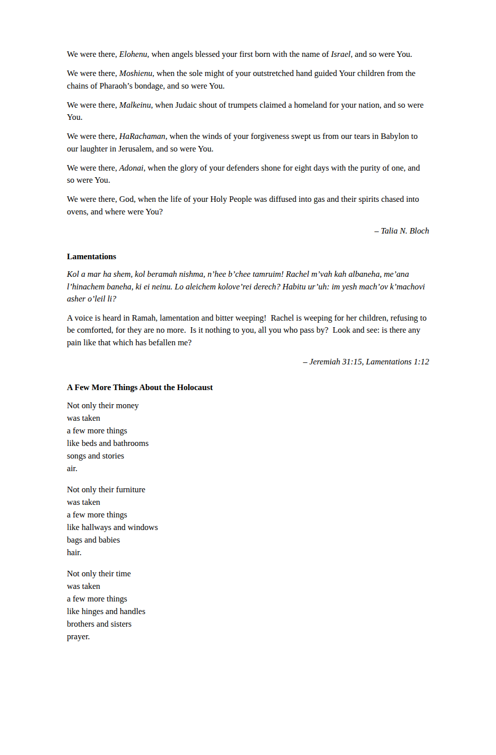We were there, Elohenu, when angels blessed your first born with the name of Israel, and so were You.
We were there, Moshienu, when the sole might of your outstretched hand guided Your children from the chains of Pharaoh’s bondage, and so were You.
We were there, Malkeinu, when Judaic shout of trumpets claimed a homeland for your nation, and so were You.
We were there, HaRachaman, when the winds of your forgiveness swept us from our tears in Babylon to our laughter in Jerusalem, and so were You.
We were there, Adonai, when the glory of your defenders shone for eight days with the purity of one, and so were You.
We were there, God, when the life of your Holy People was diffused into gas and their spirits chased into ovens, and where were You?
– Talia N. Bloch
Lamentations
Kol a mar ha shem, kol beramah nishma, n’hee b’chee tamruim! Rachel m’vah kah albaneha, me’ana l’hinachem baneha, ki ei neinu. Lo aleichem kolove’rei derech? Habitu ur’uh: im yesh mach’ov k’machovi asher o’leil li?
A voice is heard in Ramah, lamentation and bitter weeping! Rachel is weeping for her children, refusing to be comforted, for they are no more. Is it nothing to you, all you who pass by? Look and see: is there any pain like that which has befallen me?
– Jeremiah 31:15, Lamentations 1:12
A Few More Things About the Holocaust
Not only their money
was taken
a few more things
like beds and bathrooms
songs and stories
air.
Not only their furniture
was taken
a few more things
like hallways and windows
bags and babies
hair.
Not only their time
was taken
a few more things
like hinges and handles
brothers and sisters
prayer.